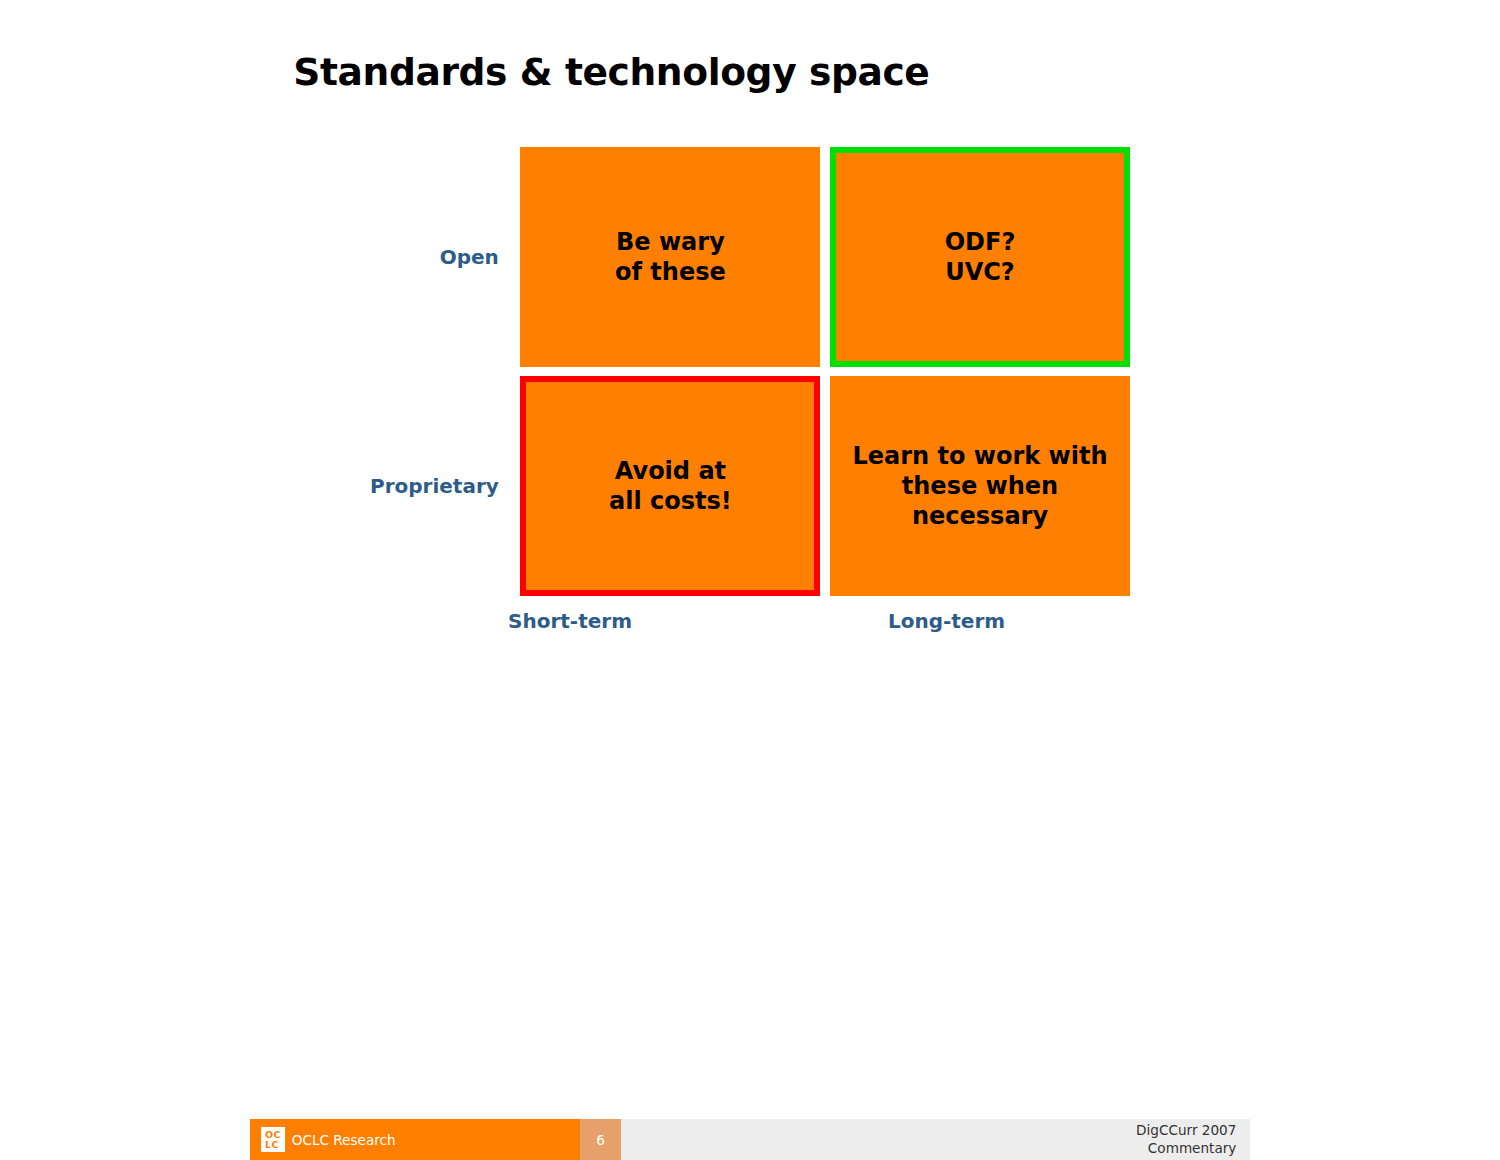Standards & technology space
Open
Be wary
of these
ODF?
UVC?
Proprietary
Avoid at
all costs!
Learn to work with these when necessary
Short-term Long-term
OC LC OCLC Research
6
DigCCurr 2007 Commentary